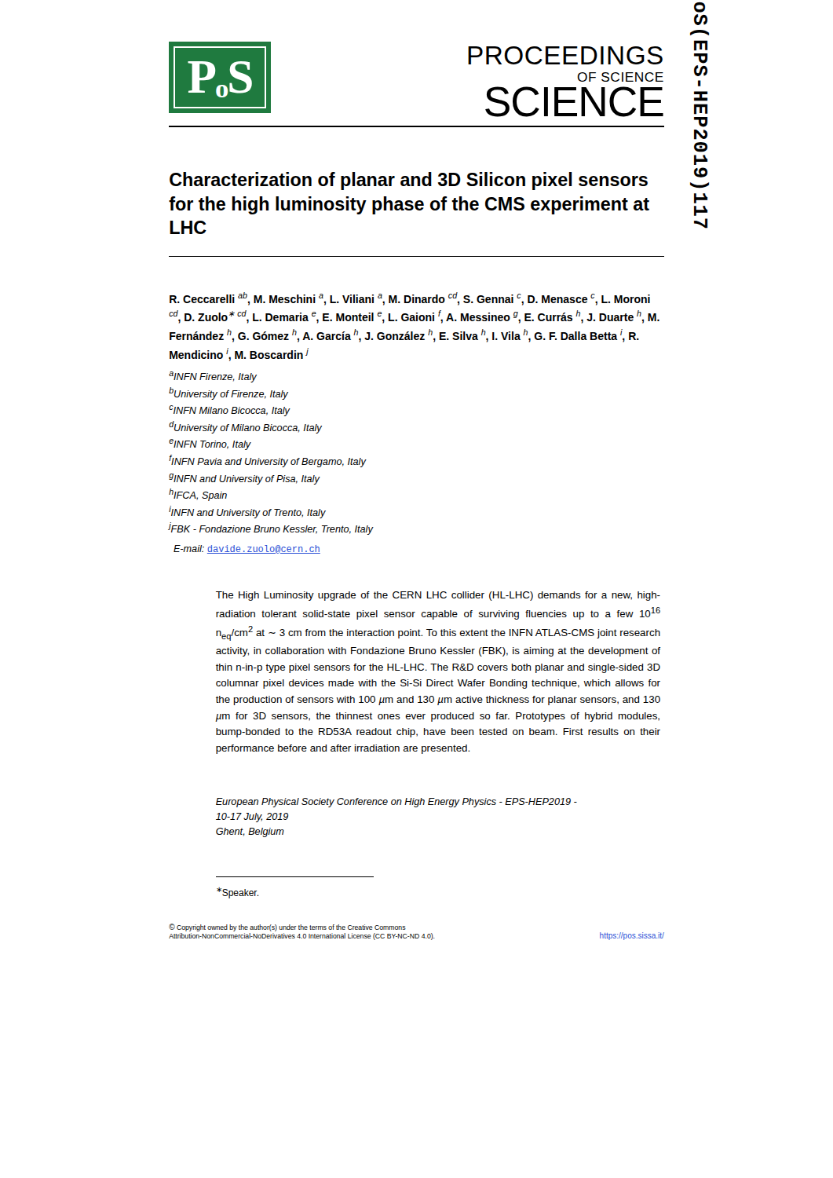PoS
PROCEEDINGS
OF SCIENCE
SCIENCE
Characterization of planar and 3D Silicon pixel sensors for the high luminosity phase of the CMS experiment at LHC
R. Ceccarelli ab, M. Meschini a, L. Viliani a, M. Dinardo cd, S. Gennai c, D. Menasce c, L. Moroni cd, D. Zuolo∗ cd, L. Demaria e, E. Monteil e, L. Gaioni f, A. Messineo g, E. Currás h, J. Duarte h, M. Fernández h, G. Gómez h, A. García h, J. González h, E. Silva h, I. Vila h, G. F. Dalla Betta i, R. Mendicino i, M. Boscardin j
aINFN Firenze, Italy
bUniversity of Firenze, Italy
cINFN Milano Bicocca, Italy
dUniversity of Milano Bicocca, Italy
eINFN Torino, Italy
fINFN Pavia and University of Bergamo, Italy
gINFN and University of Pisa, Italy
hIFCA, Spain
iINFN and University of Trento, Italy
jFBK - Fondazione Bruno Kessler, Trento, Italy
E-mail: davide.zuolo@cern.ch
The High Luminosity upgrade of the CERN LHC collider (HL-LHC) demands for a new, high-radiation tolerant solid-state pixel sensor capable of surviving fluencies up to a few 1016 neq/cm2 at ∼ 3 cm from the interaction point. To this extent the INFN ATLAS-CMS joint research activity, in collaboration with Fondazione Bruno Kessler (FBK), is aiming at the development of thin n-in-p type pixel sensors for the HL-LHC. The R&D covers both planar and single-sided 3D columnar pixel devices made with the Si-Si Direct Wafer Bonding technique, which allows for the production of sensors with 100 µm and 130 µm active thickness for planar sensors, and 130 µm for 3D sensors, the thinnest ones ever produced so far. Prototypes of hybrid modules, bump-bonded to the RD53A readout chip, have been tested on beam. First results on their performance before and after irradiation are presented.
European Physical Society Conference on High Energy Physics - EPS-HEP2019 -
10-17 July, 2019
Ghent, Belgium
∗Speaker.
© Copyright owned by the author(s) under the terms of the Creative Commons
Attribution-NonCommercial-NoDerivatives 4.0 International License (CC BY-NC-ND 4.0).
https://pos.sissa.it/
PoS(EPS-HEP2019)117